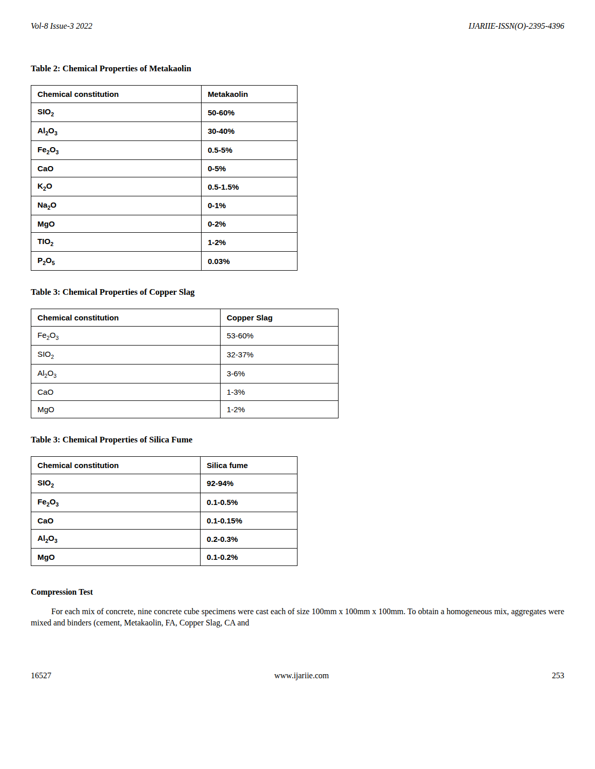Vol-8 Issue-3 2022
IJARIIE-ISSN(O)-2395-4396
Table 2: Chemical Properties of Metakaolin
| Chemical constitution | Metakaolin |
| --- | --- |
| SIO 2 | 50-60% |
| Al 2 O 3 | 30-40% |
| Fe 2 O 3 | 0.5-5% |
| CaO | 0-5% |
| K 2 O | 0.5-1.5% |
| Na 2 O | 0-1% |
| MgO | 0-2% |
| TIO 2 | 1-2% |
| P 2 O 5 | 0.03% |
Table 3: Chemical Properties of Copper Slag
| Chemical constitution | Copper Slag |
| --- | --- |
| Fe 2 O 3 | 53-60% |
| SIO 2 | 32-37% |
| Al 2 O 3 | 3-6% |
| CaO | 1-3% |
| MgO | 1-2% |
Table 3: Chemical Properties of Silica Fume
| Chemical constitution | Silica fume |
| --- | --- |
| SIO 2 | 92-94% |
| Fe 2 O 3 | 0.1-0.5% |
| CaO | 0.1-0.15% |
| Al 2 O 3 | 0.2-0.3% |
| MgO | 0.1-0.2% |
Compression Test
For each mix of concrete, nine concrete cube specimens were cast each of size 100mm x 100mm x 100mm. To obtain a homogeneous mix, aggregates were mixed and binders (cement, Metakaolin, FA, Copper Slag, CA and
16527
www.ijariie.com
253